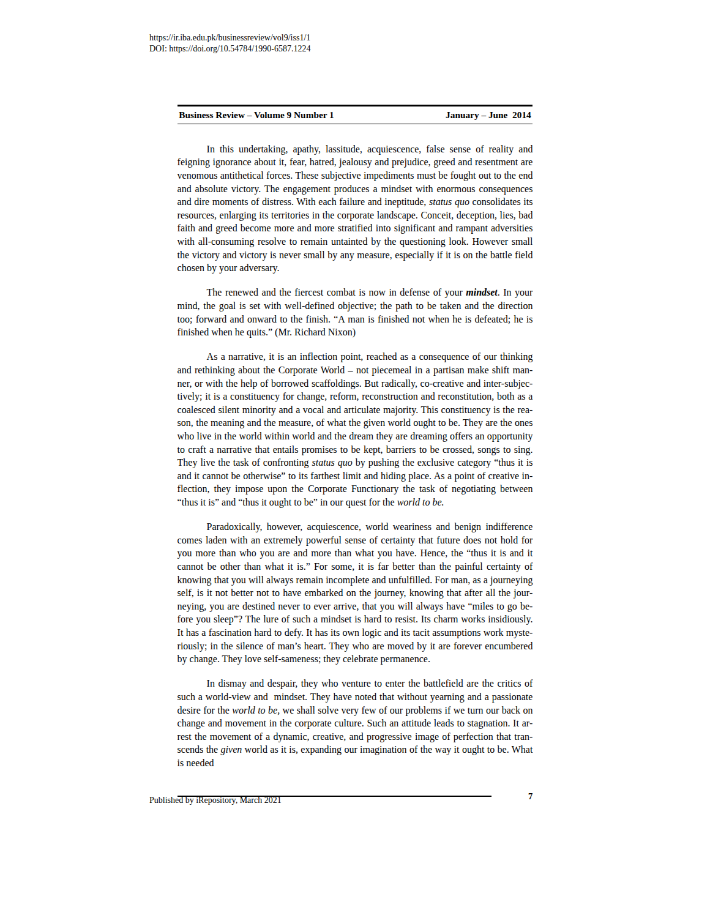https://ir.iba.edu.pk/businessreview/vol9/iss1/1
DOI: https://doi.org/10.54784/1990-6587.1224
Business Review – Volume 9 Number 1 January – June 2014
In this undertaking, apathy, lassitude, acquiescence, false sense of reality and feigning ignorance about it, fear, hatred, jealousy and prejudice, greed and resentment are venomous antithetical forces. These subjective impediments must be fought out to the end and absolute victory. The engagement produces a mindset with enormous consequences and dire moments of distress. With each failure and ineptitude, status quo consolidates its resources, enlarging its territories in the corporate landscape. Conceit, deception, lies, bad faith and greed become more and more stratified into significant and rampant adversities with all-consuming resolve to remain untainted by the questioning look. However small the victory and victory is never small by any measure, especially if it is on the battle field chosen by your adversary.
The renewed and the fiercest combat is now in defense of your mindset. In your mind, the goal is set with well-defined objective; the path to be taken and the direction too; forward and onward to the finish. “A man is finished not when he is defeated; he is finished when he quits.” (Mr. Richard Nixon)
As a narrative, it is an inflection point, reached as a consequence of our thinking and rethinking about the Corporate World – not piecemeal in a partisan make shift manner, or with the help of borrowed scaffoldings. But radically, co-creative and inter-subjectively; it is a constituency for change, reform, reconstruction and reconstitution, both as a coalesced silent minority and a vocal and articulate majority. This constituency is the reason, the meaning and the measure, of what the given world ought to be. They are the ones who live in the world within world and the dream they are dreaming offers an opportunity to craft a narrative that entails promises to be kept, barriers to be crossed, songs to sing. They live the task of confronting status quo by pushing the exclusive category “thus it is and it cannot be otherwise” to its farthest limit and hiding place. As a point of creative inflection, they impose upon the Corporate Functionary the task of negotiating between “thus it is” and “thus it ought to be” in our quest for the world to be.
Paradoxically, however, acquiescence, world weariness and benign indifference comes laden with an extremely powerful sense of certainty that future does not hold for you more than who you are and more than what you have. Hence, the “thus it is and it cannot be other than what it is.” For some, it is far better than the painful certainty of knowing that you will always remain incomplete and unfulfilled. For man, as a journeying self, is it not better not to have embarked on the journey, knowing that after all the journeying, you are destined never to ever arrive, that you will always have “miles to go before you sleep”? The lure of such a mindset is hard to resist. Its charm works insidiously. It has a fascination hard to defy. It has its own logic and its tacit assumptions work mysteriously; in the silence of man’s heart. They who are moved by it are forever encumbered by change. They love self-sameness; they celebrate permanence.
In dismay and despair, they who venture to enter the battlefield are the critics of such a world-view and mindset. They have noted that without yearning and a passionate desire for the world to be, we shall solve very few of our problems if we turn our back on change and movement in the corporate culture. Such an attitude leads to stagnation. It arrest the movement of a dynamic, creative, and progressive image of perfection that transcends the given world as it is, expanding our imagination of the way it ought to be. What is needed
7
Published by iRepository, March 2021